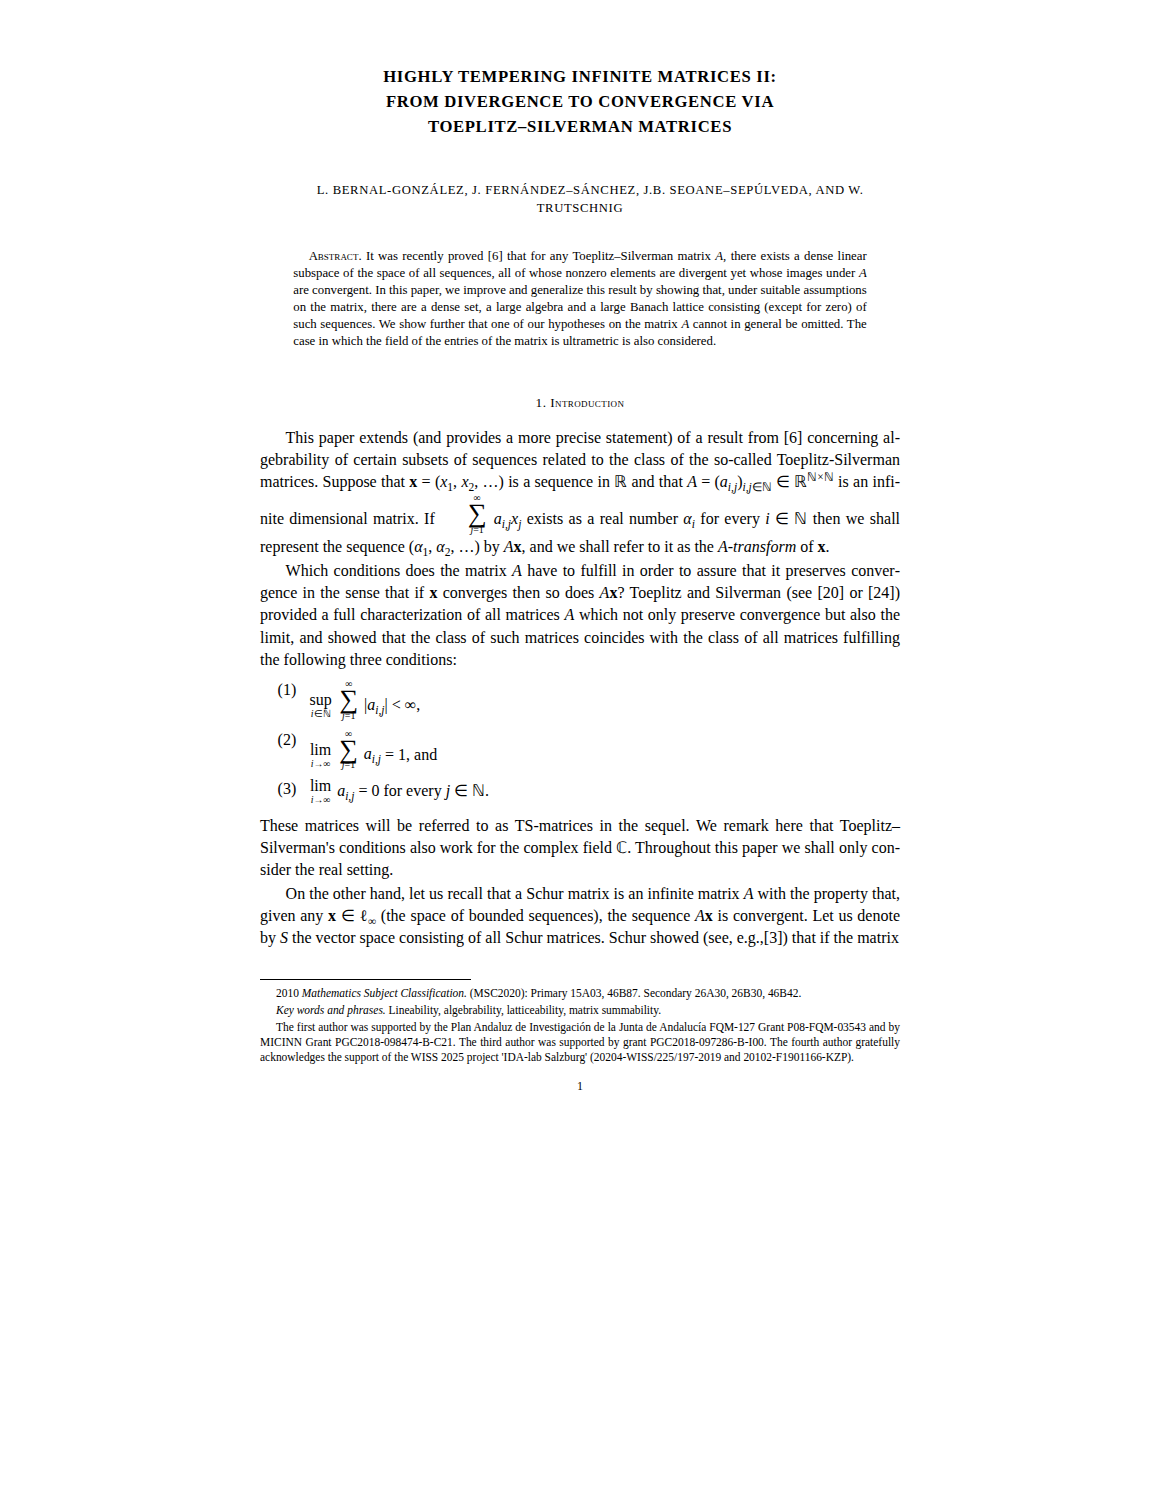Highly Tempering Infinite Matrices II:
From Divergence to Convergence via
Toeplitz–Silverman Matrices
L. Bernal-González, J. Fernández–Sánchez, J.B. Seoane–Sepúlveda, and W. Trutschnig
Abstract. It was recently proved [6] that for any Toeplitz–Silverman matrix A, there exists a dense linear subspace of the space of all sequences, all of whose nonzero elements are divergent yet whose images under A are convergent. In this paper, we improve and generalize this result by showing that, under suitable assumptions on the matrix, there are a dense set, a large algebra and a large Banach lattice consisting (except for zero) of such sequences. We show further that one of our hypotheses on the matrix A cannot in general be omitted. The case in which the field of the entries of the matrix is ultrametric is also considered.
1. Introduction
This paper extends (and provides a more precise statement) of a result from [6] concerning algebrability of certain subsets of sequences related to the class of the so-called Toeplitz-Silverman matrices. Suppose that x = (x1, x2, …) is a sequence in ℝ and that A = (ai,j)i,j∈ℕ ∈ ℝℕ×ℕ is an infinite dimensional matrix. If ∞∑j=1 ai,jxj exists as a real number αi for every i ∈ ℕ then we shall represent the sequence (α1, α2, …) by Ax, and we shall refer to it as the A-transform of x.
Which conditions does the matrix A have to fulfill in order to assure that it preserves convergence in the sense that if x converges then so does Ax? Toeplitz and Silverman (see [20] or [24]) provided a full characterization of all matrices A which not only preserve convergence but also the limit, and showed that the class of such matrices coincides with the class of all matrices fulfilling the following three conditions:
(1) sup i∈ℕ ∞∑j=1 |ai,j| < ∞,
(2) lim i→∞ ∞∑j=1 ai,j = 1, and
(3) lim i→∞ ai,j = 0 for every j ∈ ℕ.
These matrices will be referred to as TS-matrices in the sequel. We remark here that Toeplitz–Silverman's conditions also work for the complex field ℂ. Throughout this paper we shall only consider the real setting.
On the other hand, let us recall that a Schur matrix is an infinite matrix A with the property that, given any x ∈ ℓ∞ (the space of bounded sequences), the sequence Ax is convergent. Let us denote by S the vector space consisting of all Schur matrices. Schur showed (see, e.g.,[3]) that if the matrix
2010 Mathematics Subject Classification. (MSC2020): Primary 15A03, 46B87. Secondary 26A30, 26B30, 46B42.
Key words and phrases. Lineability, algebrability, latticeability, matrix summability.
The first author was supported by the Plan Andaluz de Investigación de la Junta de Andalucía FQM-127 Grant P08-FQM-03543 and by MICINN Grant PGC2018-098474-B-C21. The third author was supported by grant PGC2018-097286-B-I00. The fourth author gratefully acknowledges the support of the WISS 2025 project 'IDA-lab Salzburg' (20204-WISS/225/197-2019 and 20102-F1901166-KZP).
1